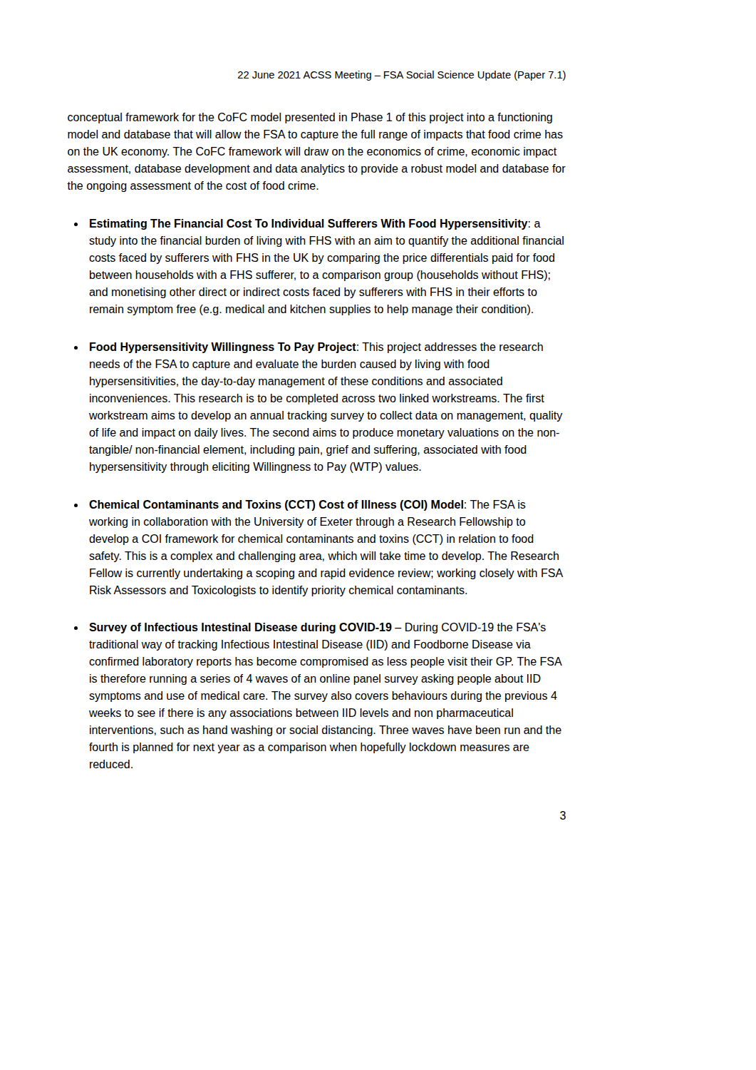22 June 2021 ACSS Meeting – FSA Social Science Update (Paper 7.1)
conceptual framework for the CoFC model presented in Phase 1 of this project into a functioning model and database that will allow the FSA to capture the full range of impacts that food crime has on the UK economy. The CoFC framework will draw on the economics of crime, economic impact assessment, database development and data analytics to provide a robust model and database for the ongoing assessment of the cost of food crime.
Estimating The Financial Cost To Individual Sufferers With Food Hypersensitivity: a study into the financial burden of living with FHS with an aim to quantify the additional financial costs faced by sufferers with FHS in the UK by comparing the price differentials paid for food between households with a FHS sufferer, to a comparison group (households without FHS); and monetising other direct or indirect costs faced by sufferers with FHS in their efforts to remain symptom free (e.g. medical and kitchen supplies to help manage their condition).
Food Hypersensitivity Willingness To Pay Project: This project addresses the research needs of the FSA to capture and evaluate the burden caused by living with food hypersensitivities, the day-to-day management of these conditions and associated inconveniences. This research is to be completed across two linked workstreams. The first workstream aims to develop an annual tracking survey to collect data on management, quality of life and impact on daily lives. The second aims to produce monetary valuations on the non-tangible/ non-financial element, including pain, grief and suffering, associated with food hypersensitivity through eliciting Willingness to Pay (WTP) values.
Chemical Contaminants and Toxins (CCT) Cost of Illness (COI) Model: The FSA is working in collaboration with the University of Exeter through a Research Fellowship to develop a COI framework for chemical contaminants and toxins (CCT) in relation to food safety. This is a complex and challenging area, which will take time to develop. The Research Fellow is currently undertaking a scoping and rapid evidence review; working closely with FSA Risk Assessors and Toxicologists to identify priority chemical contaminants.
Survey of Infectious Intestinal Disease during COVID-19 – During COVID-19 the FSA's traditional way of tracking Infectious Intestinal Disease (IID) and Foodborne Disease via confirmed laboratory reports has become compromised as less people visit their GP. The FSA is therefore running a series of 4 waves of an online panel survey asking people about IID symptoms and use of medical care. The survey also covers behaviours during the previous 4 weeks to see if there is any associations between IID levels and non pharmaceutical interventions, such as hand washing or social distancing. Three waves have been run and the fourth is planned for next year as a comparison when hopefully lockdown measures are reduced.
3